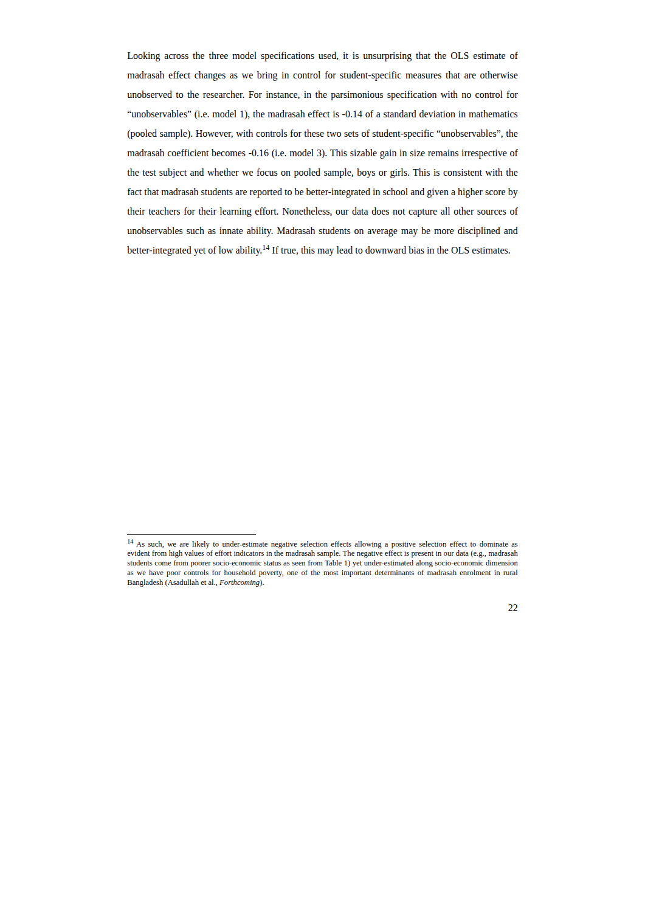Looking across the three model specifications used, it is unsurprising that the OLS estimate of madrasah effect changes as we bring in control for student-specific measures that are otherwise unobserved to the researcher. For instance, in the parsimonious specification with no control for “unobservables” (i.e. model 1), the madrasah effect is -0.14 of a standard deviation in mathematics (pooled sample). However, with controls for these two sets of student-specific “unobservables”, the madrasah coefficient becomes -0.16 (i.e. model 3). This sizable gain in size remains irrespective of the test subject and whether we focus on pooled sample, boys or girls. This is consistent with the fact that madrasah students are reported to be better-integrated in school and given a higher score by their teachers for their learning effort. Nonetheless, our data does not capture all other sources of unobservables such as innate ability. Madrasah students on average may be more disciplined and better-integrated yet of low ability.14 If true, this may lead to downward bias in the OLS estimates.
14 As such, we are likely to under-estimate negative selection effects allowing a positive selection effect to dominate as evident from high values of effort indicators in the madrasah sample. The negative effect is present in our data (e.g., madrasah students come from poorer socio-economic status as seen from Table 1) yet under-estimated along socio-economic dimension as we have poor controls for household poverty, one of the most important determinants of madrasah enrolment in rural Bangladesh (Asadullah et al., Forthcoming).
22